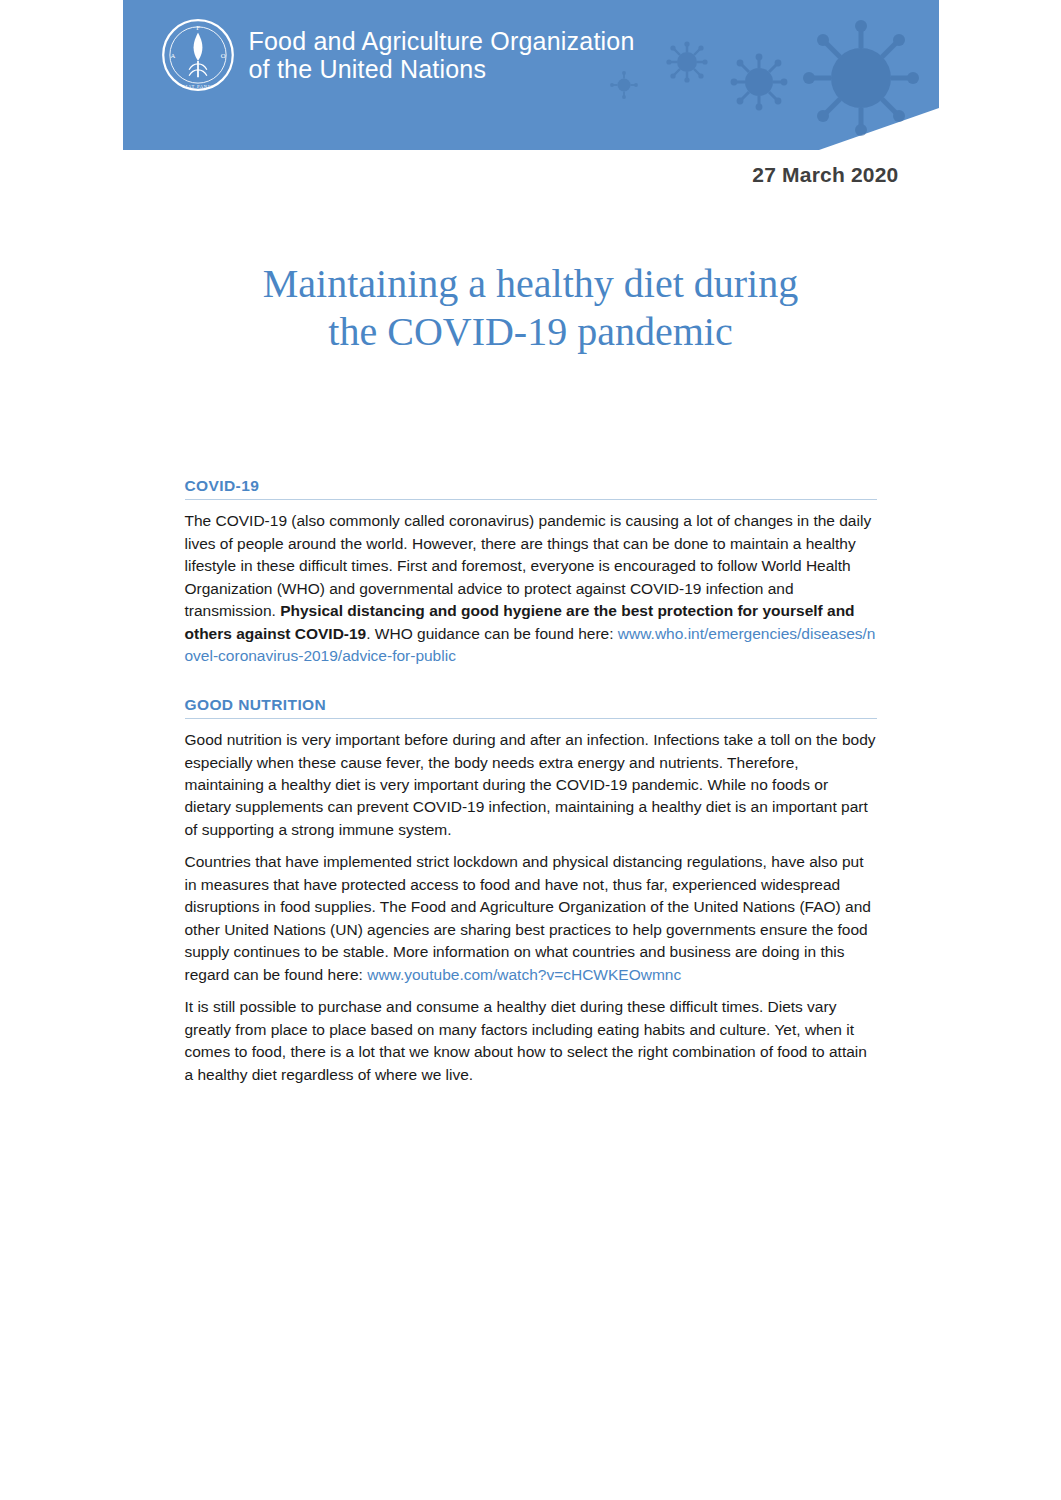F A O FIAT PANIS
Food and Agriculture Organization
of the United Nations
27 March 2020
Maintaining a healthy diet during
the COVID-19 pandemic
COVID-19
The COVID-19 (also commonly called coronavirus) pandemic is causing a lot of changes in the daily lives of people around the world. However, there are things that can be done to maintain a healthy lifestyle in these difficult times. First and foremost, everyone is encouraged to follow World Health Organization (WHO) and governmental advice to protect against COVID-19 infection and transmission. Physical distancing and good hygiene are the best protection for yourself and others against COVID-19. WHO guidance can be found here: www.who.int/emergencies/diseases/novel-coronavirus-2019/advice-for-public
GOOD NUTRITION
Good nutrition is very important before during and after an infection. Infections take a toll on the body especially when these cause fever, the body needs extra energy and nutrients. Therefore, maintaining a healthy diet is very important during the COVID-19 pandemic. While no foods or dietary supplements can prevent COVID-19 infection, maintaining a healthy diet is an important part of supporting a strong immune system.
Countries that have implemented strict lockdown and physical distancing regulations, have also put in measures that have protected access to food and have not, thus far, experienced widespread disruptions in food supplies. The Food and Agriculture Organization of the United Nations (FAO) and other United Nations (UN) agencies are sharing best practices to help governments ensure the food supply continues to be stable. More information on what countries and business are doing in this regard can be found here: www.youtube.com/watch?v=cHCWKEOwmnc
It is still possible to purchase and consume a healthy diet during these difficult times. Diets vary greatly from place to place based on many factors including eating habits and culture. Yet, when it comes to food, there is a lot that we know about how to select the right combination of food to attain a healthy diet regardless of where we live.